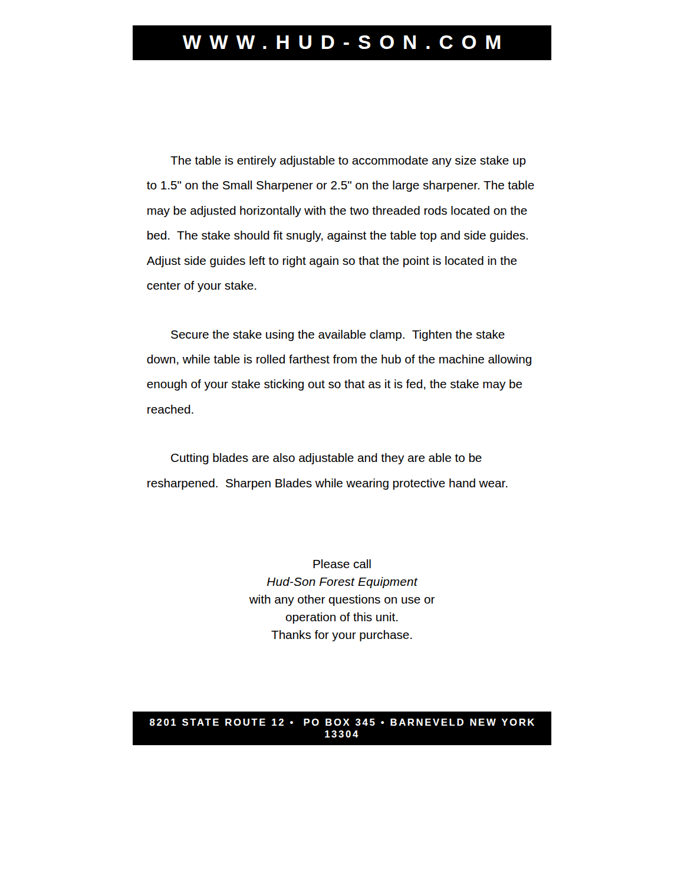WWW.HUD-SON.COM
The table is entirely adjustable to accommodate any size stake up to 1.5" on the Small Sharpener or 2.5" on the large sharpener. The table may be adjusted horizontally with the two threaded rods located on the bed. The stake should fit snugly, against the table top and side guides. Adjust side guides left to right again so that the point is located in the center of your stake.
Secure the stake using the available clamp. Tighten the stake down, while table is rolled farthest from the hub of the machine allowing enough of your stake sticking out so that as it is fed, the stake may be reached.
Cutting blades are also adjustable and they are able to be resharpened. Sharpen Blades while wearing protective hand wear.
Please call
Hud-Son Forest Equipment
with any other questions on use or
operation of this unit.
Thanks for your purchase.
8201 STATE ROUTE 12 • PO BOX 345 • BARNEVELD NEW YORK 13304